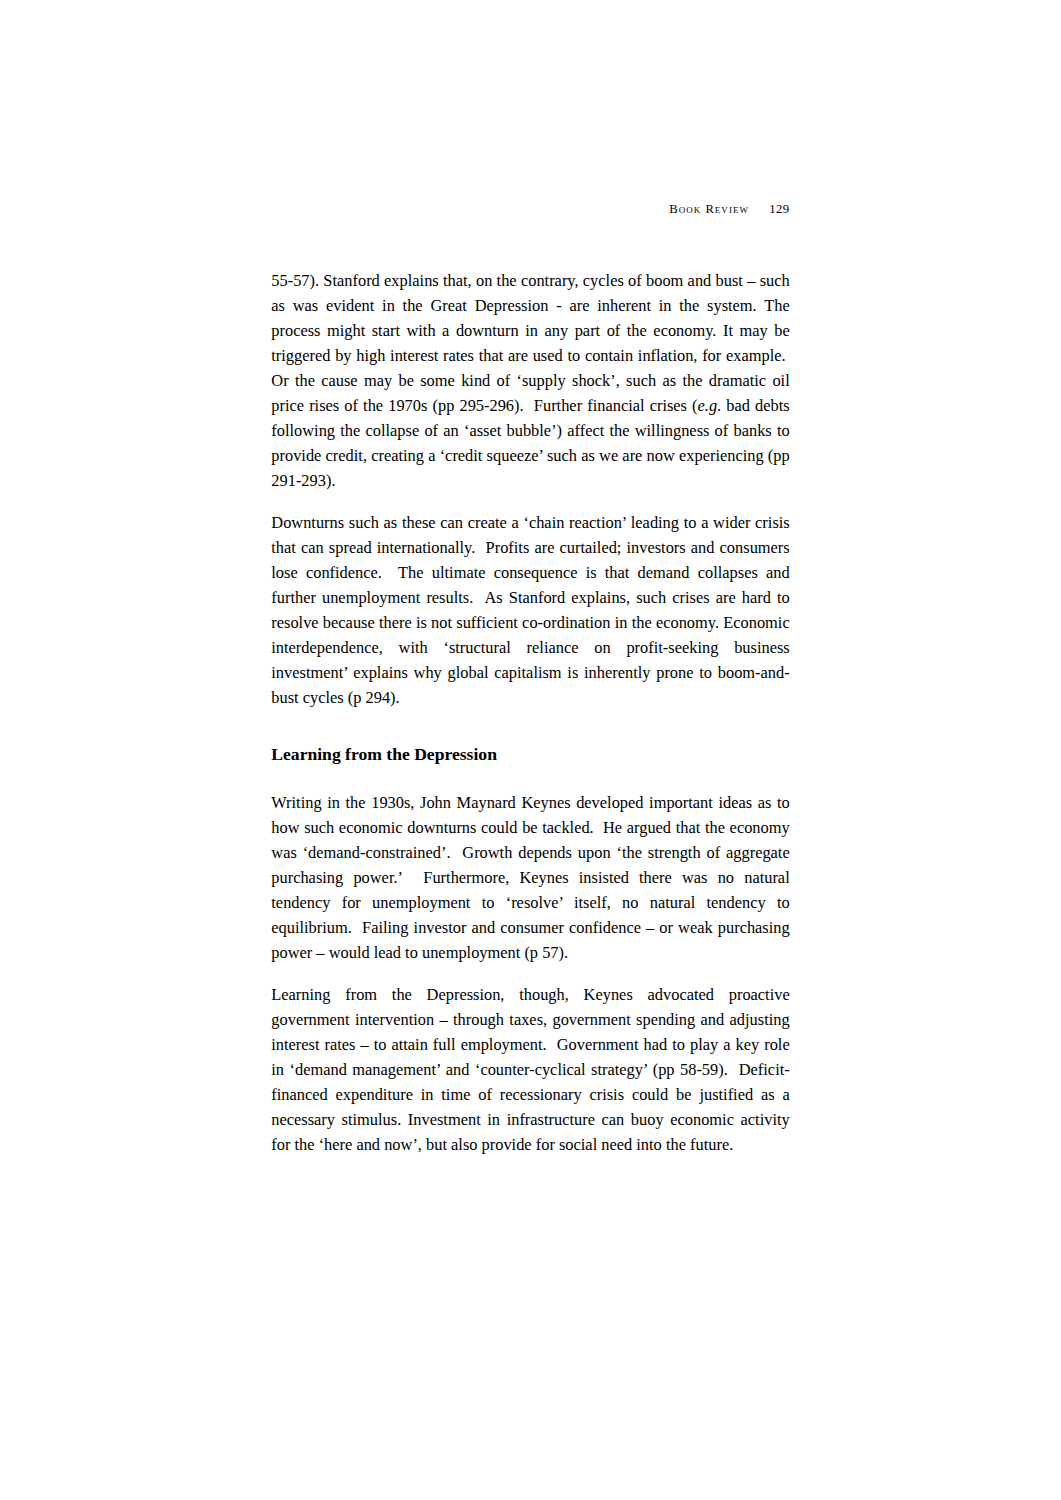Book Review 129
55-57). Stanford explains that, on the contrary, cycles of boom and bust – such as was evident in the Great Depression - are inherent in the system. The process might start with a downturn in any part of the economy. It may be triggered by high interest rates that are used to contain inflation, for example. Or the cause may be some kind of ‘supply shock’, such as the dramatic oil price rises of the 1970s (pp 295-296). Further financial crises (e.g. bad debts following the collapse of an ‘asset bubble’) affect the willingness of banks to provide credit, creating a ‘credit squeeze’ such as we are now experiencing (pp 291-293).
Downturns such as these can create a ‘chain reaction’ leading to a wider crisis that can spread internationally. Profits are curtailed; investors and consumers lose confidence. The ultimate consequence is that demand collapses and further unemployment results. As Stanford explains, such crises are hard to resolve because there is not sufficient co-ordination in the economy. Economic interdependence, with ‘structural reliance on profit-seeking business investment’ explains why global capitalism is inherently prone to boom-and-bust cycles (p 294).
Learning from the Depression
Writing in the 1930s, John Maynard Keynes developed important ideas as to how such economic downturns could be tackled. He argued that the economy was ‘demand-constrained’. Growth depends upon ‘the strength of aggregate purchasing power.’ Furthermore, Keynes insisted there was no natural tendency for unemployment to ‘resolve’ itself, no natural tendency to equilibrium. Failing investor and consumer confidence – or weak purchasing power – would lead to unemployment (p 57).
Learning from the Depression, though, Keynes advocated proactive government intervention – through taxes, government spending and adjusting interest rates – to attain full employment. Government had to play a key role in ‘demand management’ and ‘counter-cyclical strategy’ (pp 58-59). Deficit-financed expenditure in time of recessionary crisis could be justified as a necessary stimulus. Investment in infrastructure can buoy economic activity for the ‘here and now’, but also provide for social need into the future.